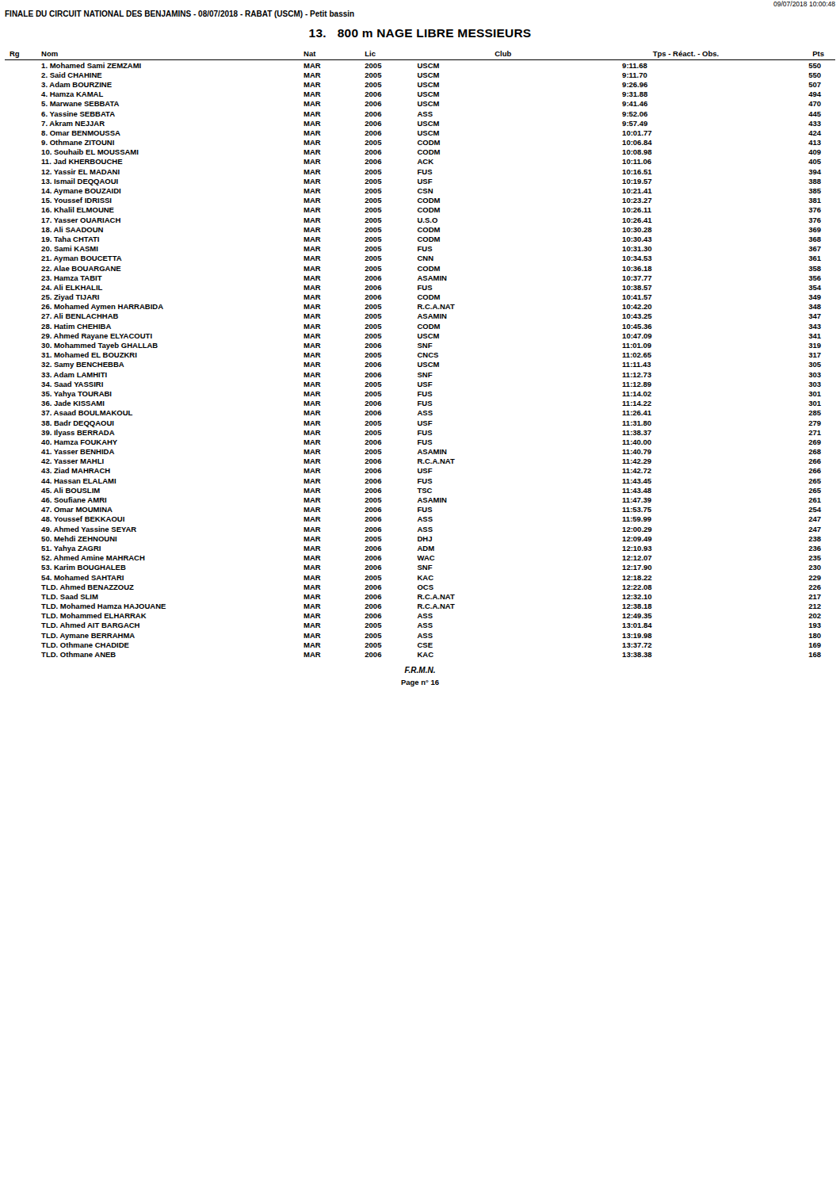09/07/2018 10:00:48
FINALE DU CIRCUIT NATIONAL DES BENJAMINS - 08/07/2018 - RABAT (USCM) - Petit bassin
13. 800 m NAGE LIBRE MESSIEURS
| Rg | Nom | Nat | Lic | Club | Tps - Réact. - Obs. | Pts |
| --- | --- | --- | --- | --- | --- | --- |
| | 1. Mohamed Sami ZEMZAMI | MAR | 2005 | USCM | 9:11.68 | 550 |
| | 2. Said CHAHINE | MAR | 2005 | USCM | 9:11.70 | 550 |
| | 3. Adam BOURZINE | MAR | 2005 | USCM | 9:26.96 | 507 |
| | 4. Hamza KAMAL | MAR | 2006 | USCM | 9:31.88 | 494 |
| | 5. Marwane SEBBATA | MAR | 2006 | USCM | 9:41.46 | 470 |
| | 6. Yassine SEBBATA | MAR | 2006 | ASS | 9:52.06 | 445 |
| | 7. Akram NEJJAR | MAR | 2006 | USCM | 9:57.49 | 433 |
| | 8. Omar BENMOUSSA | MAR | 2006 | USCM | 10:01.77 | 424 |
| | 9. Othmane ZITOUNI | MAR | 2005 | CODM | 10:06.84 | 413 |
| | 10. Souhaib EL MOUSSAMI | MAR | 2006 | CODM | 10:08.98 | 409 |
| | 11. Jad KHERBOUCHE | MAR | 2006 | ACK | 10:11.06 | 405 |
| | 12. Yassir EL MADANI | MAR | 2005 | FUS | 10:16.51 | 394 |
| | 13. Ismail DEQQAOUI | MAR | 2005 | USF | 10:19.57 | 388 |
| | 14. Aymane BOUZAIDI | MAR | 2005 | CSN | 10:21.41 | 385 |
| | 15. Youssef IDRISSI | MAR | 2005 | CODM | 10:23.27 | 381 |
| | 16. Khalil ELMOUNE | MAR | 2005 | CODM | 10:26.11 | 376 |
| | 17. Yasser OUARIACH | MAR | 2005 | U.S.O | 10:26.41 | 376 |
| | 18. Ali SAADOUN | MAR | 2005 | CODM | 10:30.28 | 369 |
| | 19. Taha CHTATI | MAR | 2005 | CODM | 10:30.43 | 368 |
| | 20. Sami KASMI | MAR | 2005 | FUS | 10:31.30 | 367 |
| | 21. Ayman BOUCETTA | MAR | 2005 | CNN | 10:34.53 | 361 |
| | 22. Alae BOUARGANE | MAR | 2005 | CODM | 10:36.18 | 358 |
| | 23. Hamza TABIT | MAR | 2006 | ASAMIN | 10:37.77 | 356 |
| | 24. Ali ELKHALIL | MAR | 2006 | FUS | 10:38.57 | 354 |
| | 25. Ziyad TIJARI | MAR | 2006 | CODM | 10:41.57 | 349 |
| | 26. Mohamed Aymen HARRABIDA | MAR | 2005 | R.C.A.NAT | 10:42.20 | 348 |
| | 27. Ali BENLACHHAB | MAR | 2005 | ASAMIN | 10:43.25 | 347 |
| | 28. Hatim CHEHIBA | MAR | 2005 | CODM | 10:45.36 | 343 |
| | 29. Ahmed Rayane ELYACOUTI | MAR | 2005 | USCM | 10:47.09 | 341 |
| | 30. Mohammed Tayeb GHALLAB | MAR | 2006 | SNF | 11:01.09 | 319 |
| | 31. Mohamed EL BOUZKRI | MAR | 2005 | CNCS | 11:02.65 | 317 |
| | 32. Samy BENCHEBBA | MAR | 2006 | USCM | 11:11.43 | 305 |
| | 33. Adam LAMHITI | MAR | 2006 | SNF | 11:12.73 | 303 |
| | 34. Saad YASSIRI | MAR | 2005 | USF | 11:12.89 | 303 |
| | 35. Yahya TOURABI | MAR | 2005 | FUS | 11:14.02 | 301 |
| | 36. Jade KISSAMI | MAR | 2006 | FUS | 11:14.22 | 301 |
| | 37. Asaad BOULMAKOUL | MAR | 2006 | ASS | 11:26.41 | 285 |
| | 38. Badr DEQQAOUI | MAR | 2005 | USF | 11:31.80 | 279 |
| | 39. Ilyass BERRADA | MAR | 2005 | FUS | 11:38.37 | 271 |
| | 40. Hamza FOUKAHY | MAR | 2006 | FUS | 11:40.00 | 269 |
| | 41. Yasser BENHIDA | MAR | 2005 | ASAMIN | 11:40.79 | 268 |
| | 42. Yasser MAHLI | MAR | 2006 | R.C.A.NAT | 11:42.29 | 266 |
| | 43. Ziad MAHRACH | MAR | 2006 | USF | 11:42.72 | 266 |
| | 44. Hassan ELALAMI | MAR | 2006 | FUS | 11:43.45 | 265 |
| | 45. Ali BOUSLIM | MAR | 2006 | TSC | 11:43.48 | 265 |
| | 46. Soufiane AMRI | MAR | 2005 | ASAMIN | 11:47.39 | 261 |
| | 47. Omar MOUMINA | MAR | 2006 | FUS | 11:53.75 | 254 |
| | 48. Youssef BEKKAOUI | MAR | 2006 | ASS | 11:59.99 | 247 |
| | 49. Ahmed Yassine SEYAR | MAR | 2006 | ASS | 12:00.29 | 247 |
| | 50. Mehdi ZEHNOUNI | MAR | 2005 | DHJ | 12:09.49 | 238 |
| | 51. Yahya ZAGRI | MAR | 2006 | ADM | 12:10.93 | 236 |
| | 52. Ahmed Amine MAHRACH | MAR | 2006 | WAC | 12:12.07 | 235 |
| | 53. Karim BOUGHALEB | MAR | 2006 | SNF | 12:17.90 | 230 |
| | 54. Mohamed SAHTARI | MAR | 2005 | KAC | 12:18.22 | 229 |
| | TLD. Ahmed BENAZZOUZ | MAR | 2006 | OCS | 12:22.08 | 226 |
| | TLD. Saad SLIM | MAR | 2006 | R.C.A.NAT | 12:32.10 | 217 |
| | TLD. Mohamed Hamza HAJOUANE | MAR | 2006 | R.C.A.NAT | 12:38.18 | 212 |
| | TLD. Mohammed ELHARRAK | MAR | 2006 | ASS | 12:49.35 | 202 |
| | TLD. Ahmed AIT BARGACH | MAR | 2005 | ASS | 13:01.84 | 193 |
| | TLD. Aymane BERRAHMA | MAR | 2005 | ASS | 13:19.98 | 180 |
| | TLD. Othmane CHADIDE | MAR | 2005 | CSE | 13:37.72 | 169 |
| | TLD. Othmane ANEB | MAR | 2006 | KAC | 13:38.38 | 168 |
F.R.M.N.
Page n° 16